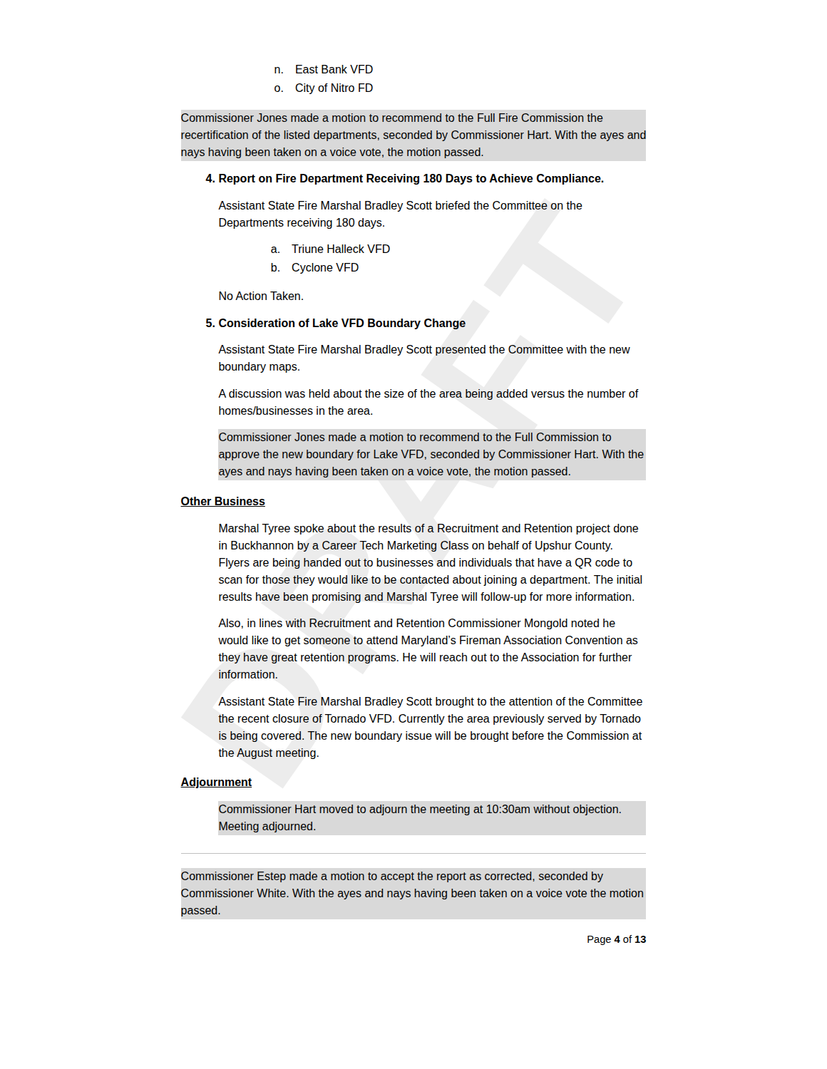DRAFT
East Bank VFD
City of Nitro FD
Commissioner Jones made a motion to recommend to the Full Fire Commission the recertification of the listed departments, seconded by Commissioner Hart. With the ayes and nays having been taken on a voice vote, the motion passed.
Report on Fire Department Receiving 180 Days to Achieve Compliance.
Assistant State Fire Marshal Bradley Scott briefed the Committee on the Departments receiving 180 days.
Triune Halleck VFD
Cyclone VFD
No Action Taken.
Consideration of Lake VFD Boundary Change
Assistant State Fire Marshal Bradley Scott presented the Committee with the new boundary maps.
A discussion was held about the size of the area being added versus the number of homes/businesses in the area.
Commissioner Jones made a motion to recommend to the Full Commission to approve the new boundary for Lake VFD, seconded by Commissioner Hart. With the ayes and nays having been taken on a voice vote, the motion passed.
Other Business
Marshal Tyree spoke about the results of a Recruitment and Retention project done in Buckhannon by a Career Tech Marketing Class on behalf of Upshur County. Flyers are being handed out to businesses and individuals that have a QR code to scan for those they would like to be contacted about joining a department. The initial results have been promising and Marshal Tyree will follow-up for more information.
Also, in lines with Recruitment and Retention Commissioner Mongold noted he would like to get someone to attend Maryland’s Fireman Association Convention as they have great retention programs. He will reach out to the Association for further information.
Assistant State Fire Marshal Bradley Scott brought to the attention of the Committee the recent closure of Tornado VFD. Currently the area previously served by Tornado is being covered. The new boundary issue will be brought before the Commission at the August meeting.
Adjournment
Commissioner Hart moved to adjourn the meeting at 10:30am without objection. Meeting adjourned.
Commissioner Estep made a motion to accept the report as corrected, seconded by Commissioner White. With the ayes and nays having been taken on a voice vote the motion passed.
Page 4 of 13